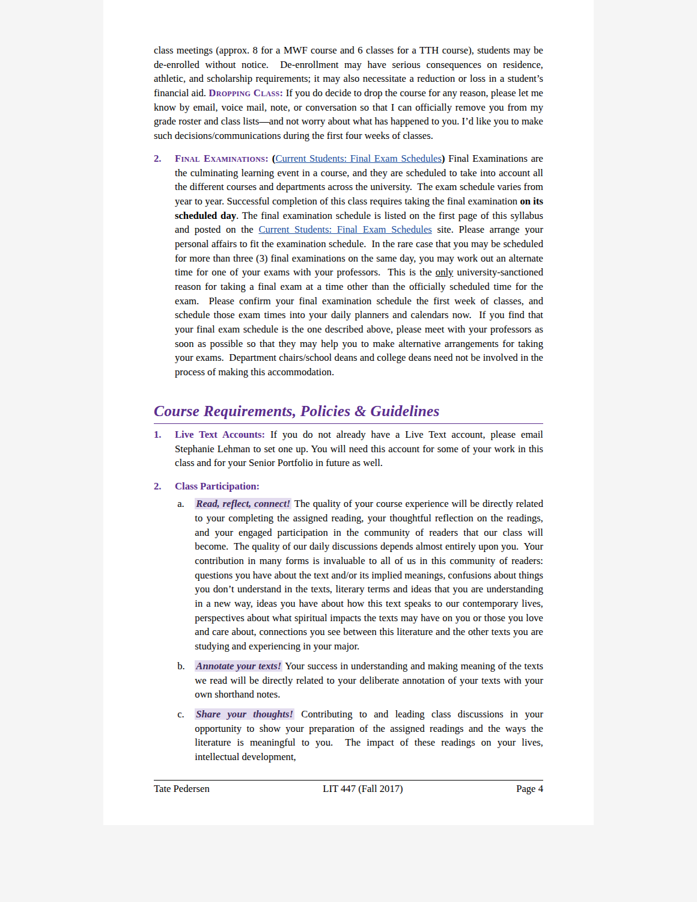class meetings (approx. 8 for a MWF course and 6 classes for a TTH course), students may be de-enrolled without notice. De-enrollment may have serious consequences on residence, athletic, and scholarship requirements; it may also necessitate a reduction or loss in a student’s financial aid. Dropping Class: If you do decide to drop the course for any reason, please let me know by email, voice mail, note, or conversation so that I can officially remove you from my grade roster and class lists—and not worry about what has happened to you. I’d like you to make such decisions/communications during the first four weeks of classes.
2. Final Examinations: (Current Students: Final Exam Schedules) Final Examinations are the culminating learning event in a course, and they are scheduled to take into account all the different courses and departments across the university. The exam schedule varies from year to year. Successful completion of this class requires taking the final examination on its scheduled day. The final examination schedule is listed on the first page of this syllabus and posted on the Current Students: Final Exam Schedules site. Please arrange your personal affairs to fit the examination schedule. In the rare case that you may be scheduled for more than three (3) final examinations on the same day, you may work out an alternate time for one of your exams with your professors. This is the only university-sanctioned reason for taking a final exam at a time other than the officially scheduled time for the exam. Please confirm your final examination schedule the first week of classes, and schedule those exam times into your daily planners and calendars now. If you find that your final exam schedule is the one described above, please meet with your professors as soon as possible so that they may help you to make alternative arrangements for taking your exams. Department chairs/school deans and college deans need not be involved in the process of making this accommodation.
Course Requirements, Policies & Guidelines
1. Live Text Accounts: If you do not already have a Live Text account, please email Stephanie Lehman to set one up. You will need this account for some of your work in this class and for your Senior Portfolio in future as well.
2. Class Participation:
a. Read, reflect, connect! The quality of your course experience will be directly related to your completing the assigned reading, your thoughtful reflection on the readings, and your engaged participation in the community of readers that our class will become. The quality of our daily discussions depends almost entirely upon you. Your contribution in many forms is invaluable to all of us in this community of readers: questions you have about the text and/or its implied meanings, confusions about things you don’t understand in the texts, literary terms and ideas that you are understanding in a new way, ideas you have about how this text speaks to our contemporary lives, perspectives about what spiritual impacts the texts may have on you or those you love and care about, connections you see between this literature and the other texts you are studying and experiencing in your major.
b. Annotate your texts! Your success in understanding and making meaning of the texts we read will be directly related to your deliberate annotation of your texts with your own shorthand notes.
c. Share your thoughts! Contributing to and leading class discussions in your opportunity to show your preparation of the assigned readings and the ways the literature is meaningful to you. The impact of these readings on your lives, intellectual development,
Tate Pedersen LIT 447 (Fall 2017) Page 4